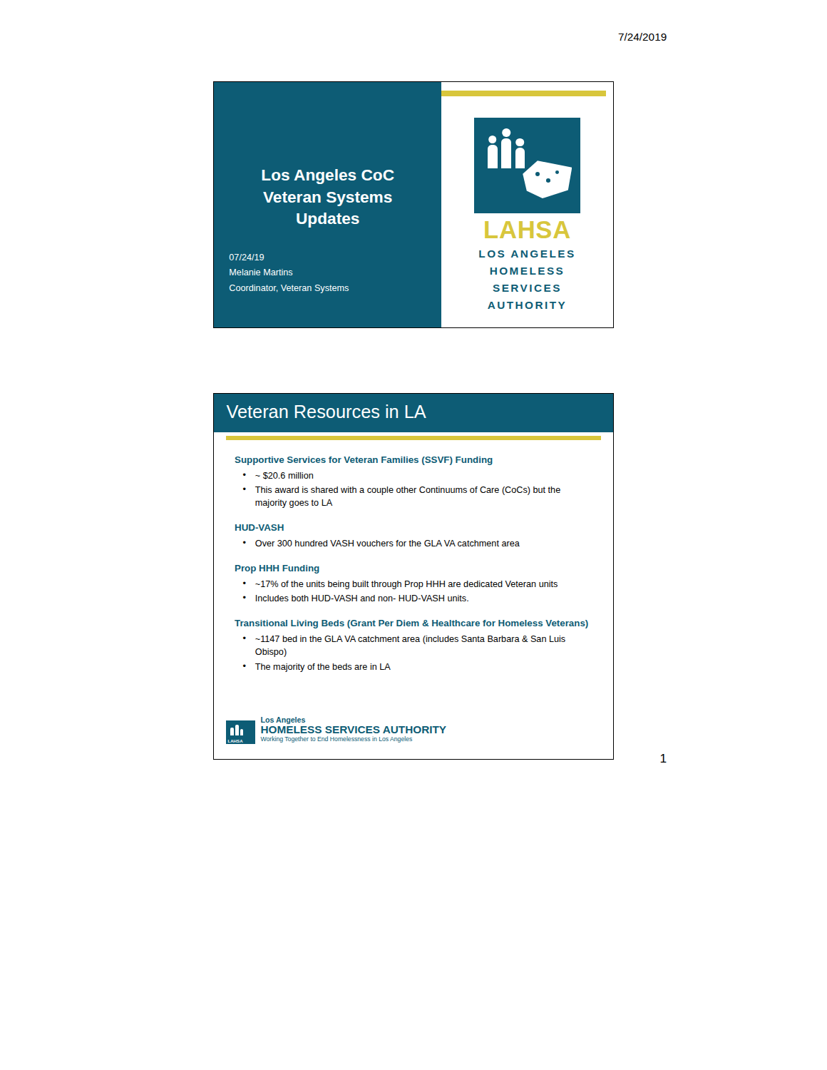7/24/2019
Los Angeles CoC
Veteran Systems Updates
07/24/19
Melanie Martins
Coordinator, Veteran Systems
LAHSA
LOS ANGELES
HOMELESS
SERVICES
AUTHORITY
Veteran Resources in LA
Supportive Services for Veteran Families (SSVF) Funding
~ $20.6 million
This award is shared with a couple other Continuums of Care (CoCs) but the majority goes to LA
HUD-VASH
Over 300 hundred VASH vouchers for the GLA VA catchment area
Prop HHH Funding
~17% of the units being built through Prop HHH are dedicated Veteran units
Includes both HUD-VASH and non- HUD-VASH units.
Transitional Living Beds (Grant Per Diem & Healthcare for Homeless Veterans)
~1147 bed in the GLA VA catchment area (includes Santa Barbara & San Luis Obispo)
The majority of the beds are in LA
LAHSA
Los Angeles
HOMELESS SERVICES AUTHORITY
Working Together to End Homelessness in Los Angeles
1